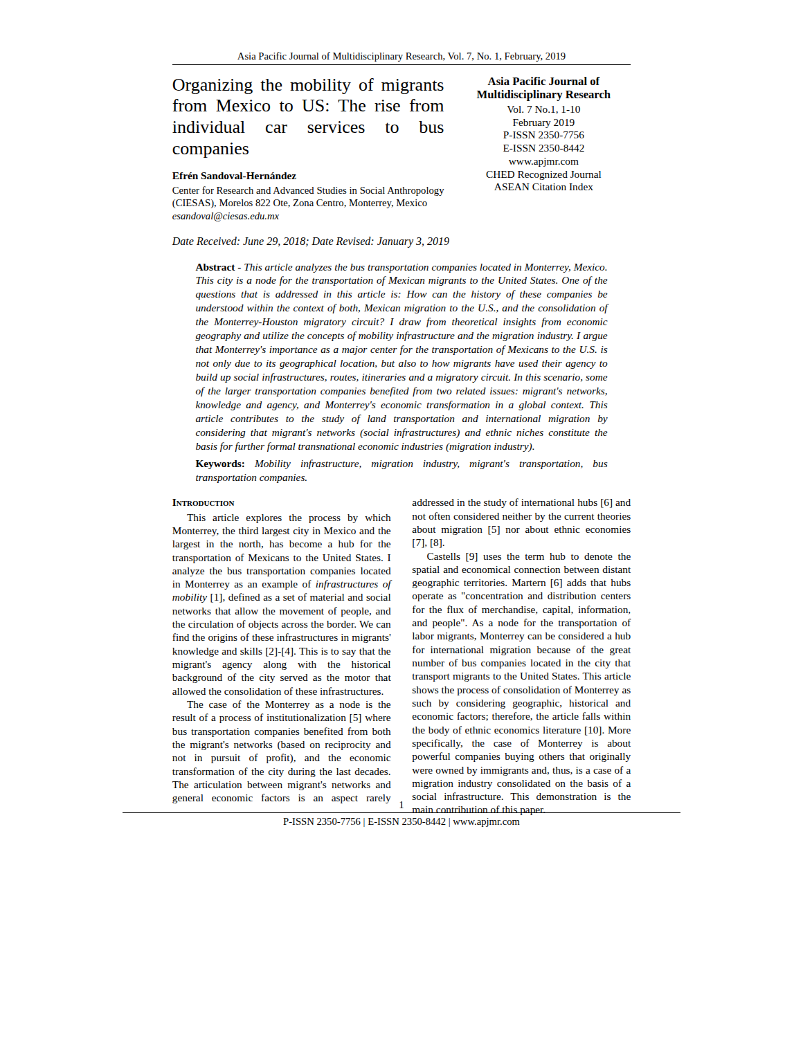Asia Pacific Journal of Multidisciplinary Research, Vol. 7, No. 1, February, 2019
Organizing the mobility of migrants from Mexico to US: The rise from individual car services to bus companies
Efrén Sandoval-Hernández
Center for Research and Advanced Studies in Social Anthropology (CIESAS), Morelos 822 Ote, Zona Centro, Monterrey, Mexico
esandoval@ciesas.edu.mx
Asia Pacific Journal of Multidisciplinary Research Vol. 7 No.1, 1-10
February 2019
P-ISSN 2350-7756
E-ISSN 2350-8442
www.apjmr.com
CHED Recognized Journal
ASEAN Citation Index
Date Received: June 29, 2018; Date Revised: January 3, 2019
Abstract - This article analyzes the bus transportation companies located in Monterrey, Mexico. This city is a node for the transportation of Mexican migrants to the United States. One of the questions that is addressed in this article is: How can the history of these companies be understood within the context of both, Mexican migration to the U.S., and the consolidation of the Monterrey-Houston migratory circuit? I draw from theoretical insights from economic geography and utilize the concepts of mobility infrastructure and the migration industry. I argue that Monterrey's importance as a major center for the transportation of Mexicans to the U.S. is not only due to its geographical location, but also to how migrants have used their agency to build up social infrastructures, routes, itineraries and a migratory circuit. In this scenario, some of the larger transportation companies benefited from two related issues: migrant's networks, knowledge and agency, and Monterrey's economic transformation in a global context. This article contributes to the study of land transportation and international migration by considering that migrant's networks (social infrastructures) and ethnic niches constitute the basis for further formal transnational economic industries (migration industry).
Keywords: Mobility infrastructure, migration industry, migrant's transportation, bus transportation companies.
Introduction
This article explores the process by which Monterrey, the third largest city in Mexico and the largest in the north, has become a hub for the transportation of Mexicans to the United States. I analyze the bus transportation companies located in Monterrey as an example of infrastructures of mobility [1], defined as a set of material and social networks that allow the movement of people, and the circulation of objects across the border. We can find the origins of these infrastructures in migrants' knowledge and skills [2]-[4]. This is to say that the migrant's agency along with the historical background of the city served as the motor that allowed the consolidation of these infrastructures.
The case of the Monterrey as a node is the result of a process of institutionalization [5] where bus transportation companies benefited from both the migrant's networks (based on reciprocity and not in pursuit of profit), and the economic transformation of the city during the last decades. The articulation between migrant's networks and general economic factors is an aspect rarely addressed in the study of international hubs [6] and not often considered neither by the current theories about migration [5] nor about ethnic economies [7], [8].
Castells [9] uses the term hub to denote the spatial and economical connection between distant geographic territories. Martern [6] adds that hubs operate as "concentration and distribution centers for the flux of merchandise, capital, information, and people". As a node for the transportation of labor migrants, Monterrey can be considered a hub for international migration because of the great number of bus companies located in the city that transport migrants to the United States. This article shows the process of consolidation of Monterrey as such by considering geographic, historical and economic factors; therefore, the article falls within the body of ethnic economics literature [10]. More specifically, the case of Monterrey is about powerful companies buying others that originally were owned by immigrants and, thus, is a case of a migration industry consolidated on the basis of a social infrastructure. This demonstration is the main contribution of this paper.
1
P-ISSN 2350-7756 | E-ISSN 2350-8442 | www.apjmr.com